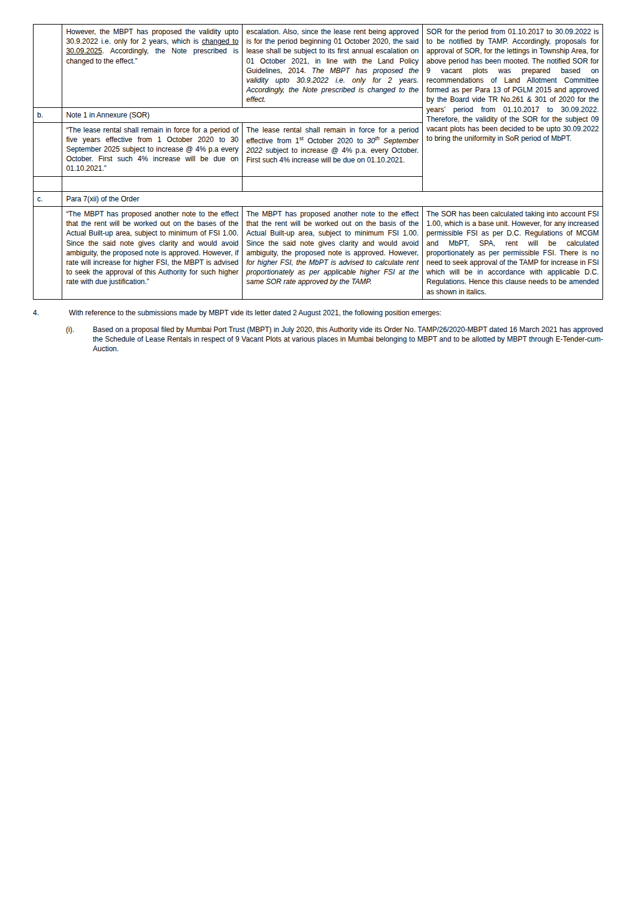| | However, the MBPT has proposed the validity upto 30.9.2022 i.e. only for 2 years, which is changed to 30.09.2025 . Accordingly, the Note prescribed is changed to the effect.” | escalation. Also, since the lease rent being approved is for the period beginning 01 October 2020, the said lease shall be subject to its first annual escalation on 01 October 2021, in line with the Land Policy Guidelines, 2014. The MBPT has proposed the validity upto 30.9.2022 i.e. only for 2 years. Accordingly, the Note prescribed is changed to the effect. | SOR for the period from 01.10.2017 to 30.09.2022 is to be notified by TAMP. Accordingly, proposals for approval of SOR, for the lettings in Township Area, for above period has been mooted. The notified SOR for 9 vacant plots was prepared based on recommendations of Land Allotment Committee formed as per Para 13 of PGLM 2015 and approved by the Board vide TR No.261 & 301 of 2020 for the years’ period from 01.10.2017 to 30.09.2022. Therefore, the validity of the SOR for the subject 09 vacant plots has been decided to be upto 30.09.2022 to bring the uniformity in SoR period of MbPT. |
| b. | Note 1 in Annexure (SOR) |
| | “The lease rental shall remain in force for a period of five years effective from 1 October 2020 to 30 September 2025 subject to increase @ 4% p.a every October. First such 4% increase will be due on 01.10.2021.” | The lease rental shall remain in force for a period effective from 1 st October 2020 to 30 th September 2022 subject to increase @ 4% p.a. every October. First such 4% increase will be due on 01.10.2021. |
| c. | Para 7(xii) of the Order |
| | “The MBPT has proposed another note to the effect that the rent will be worked out on the bases of the Actual Built-up area, subject to minimum of FSI 1.00. Since the said note gives clarity and would avoid ambiguity, the proposed note is approved. However, if rate will increase for higher FSI, the MBPT is advised to seek the approval of this Authority for such higher rate with due justification.” | The MBPT has proposed another note to the effect that the rent will be worked out on the basis of the Actual Built-up area, subject to minimum FSI 1.00. Since the said note gives clarity and would avoid ambiguity, the proposed note is approved. However, for higher FSI, the MbPT is advised to calculate rent proportionately as per applicable higher FSI at the same SOR rate approved by the TAMP. | The SOR has been calculated taking into account FSI 1.00, which is a base unit. However, for any increased permissible FSI as per D.C. Regulations of MCGM and MbPT, SPA, rent will be calculated proportionately as per permissible FSI. There is no need to seek approval of the TAMP for increase in FSI which will be in accordance with applicable D.C. Regulations. Hence this clause needs to be amended as shown in italics. |
4.
With reference to the submissions made by MBPT vide its letter dated 2 August 2021, the following position emerges:
(i).
Based on a proposal filed by Mumbai Port Trust (MBPT) in July 2020, this Authority vide its Order No. TAMP/26/2020-MBPT dated 16 March 2021 has approved the Schedule of Lease Rentals in respect of 9 Vacant Plots at various places in Mumbai belonging to MBPT and to be allotted by MBPT through E-Tender-cum-Auction.